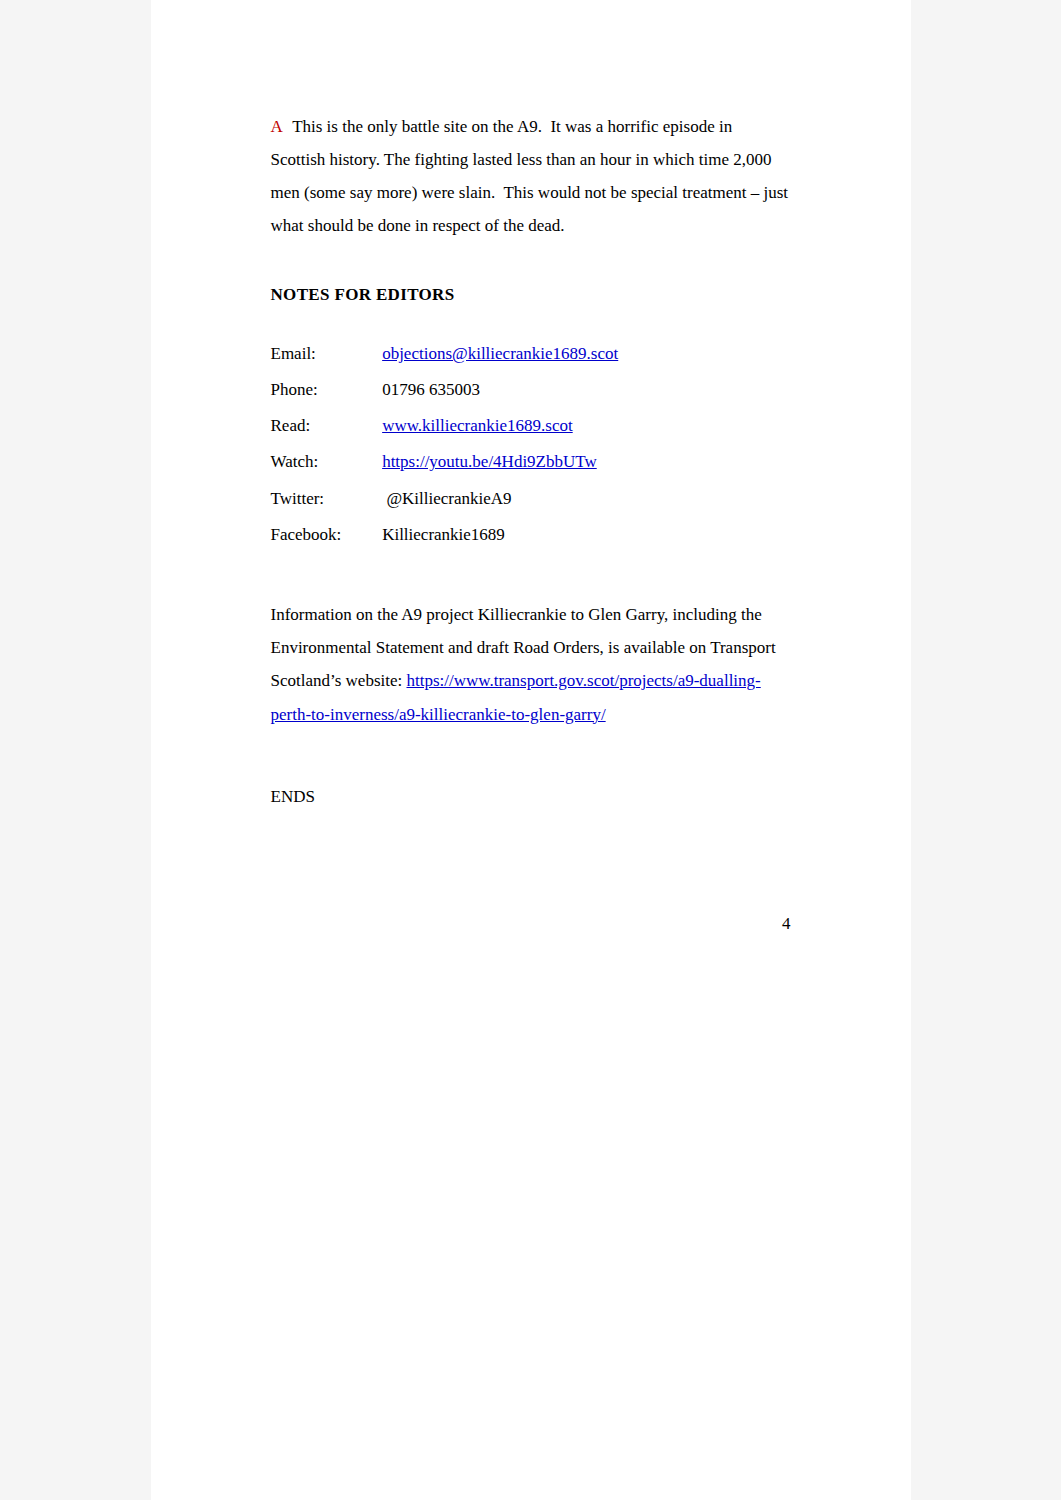AThis is the only battle site on the A9. It was a horrific episode in Scottish history. The fighting lasted less than an hour in which time 2,000 men (some say more) were slain. This would not be special treatment – just what should be done in respect of the dead.
NOTES FOR EDITORS
| Email: | objections@killiecrankie1689.scot |
| Phone: | 01796 635003 |
| Read: | www.killiecrankie1689.scot |
| Watch: | https://youtu.be/4Hdi9ZbbUTw |
| Twitter: | @KilliecrankieA9 |
| Facebook: | Killiecrankie1689 |
Information on the A9 project Killiecrankie to Glen Garry, including the Environmental Statement and draft Road Orders, is available on Transport Scotland’s website: https://www.transport.gov.scot/projects/a9-dualling-perth-to-inverness/a9-killiecrankie-to-glen-garry/
ENDS
4